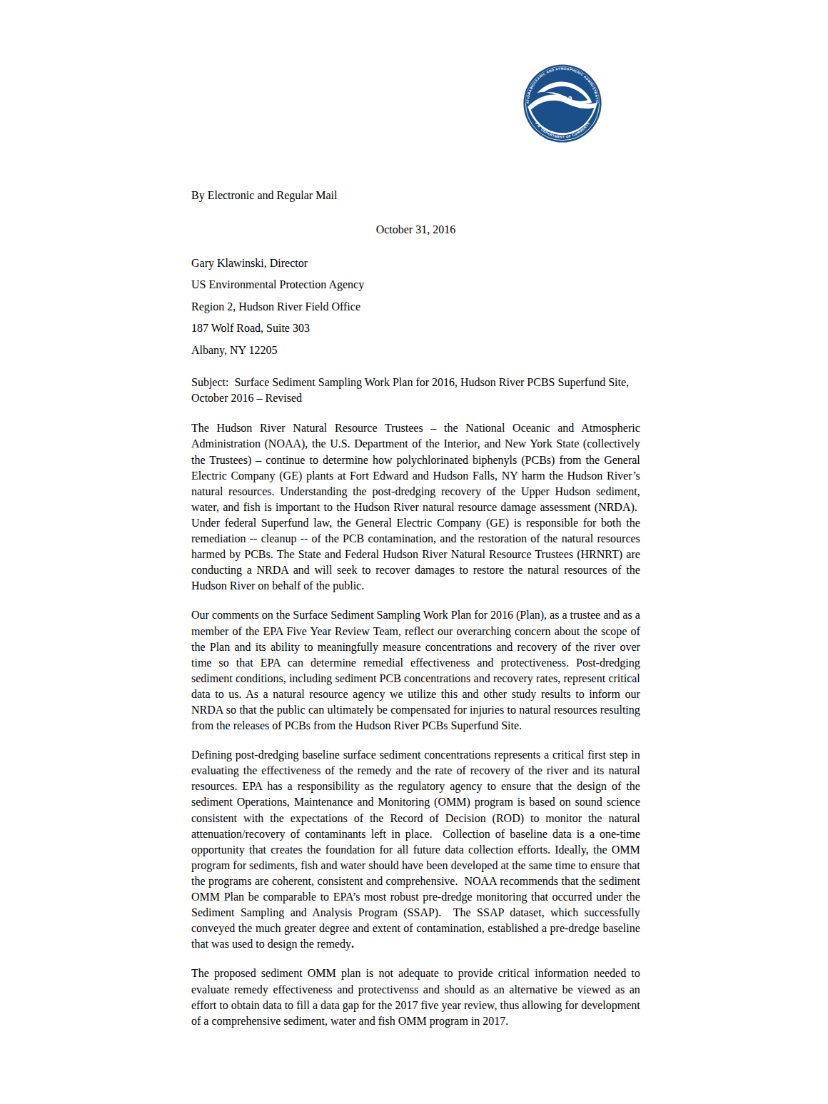noaa N NATIONAL OCEANIC AND ATMOSPHERIC ADMINISTRATION U.S. DEPARTMENT OF COMMERCE
By Electronic and Regular Mail
October 31, 2016
Gary Klawinski, Director
US Environmental Protection Agency
Region 2, Hudson River Field Office
187 Wolf Road, Suite 303
Albany, NY 12205
Subject: Surface Sediment Sampling Work Plan for 2016, Hudson River PCBS Superfund Site, October 2016 – Revised
The Hudson River Natural Resource Trustees – the National Oceanic and Atmospheric Administration (NOAA), the U.S. Department of the Interior, and New York State (collectively the Trustees) – continue to determine how polychlorinated biphenyls (PCBs) from the General Electric Company (GE) plants at Fort Edward and Hudson Falls, NY harm the Hudson River’s natural resources. Understanding the post-dredging recovery of the Upper Hudson sediment, water, and fish is important to the Hudson River natural resource damage assessment (NRDA). Under federal Superfund law, the General Electric Company (GE) is responsible for both the remediation -- cleanup -- of the PCB contamination, and the restoration of the natural resources harmed by PCBs. The State and Federal Hudson River Natural Resource Trustees (HRNRT) are conducting a NRDA and will seek to recover damages to restore the natural resources of the Hudson River on behalf of the public.
Our comments on the Surface Sediment Sampling Work Plan for 2016 (Plan), as a trustee and as a member of the EPA Five Year Review Team, reflect our overarching concern about the scope of the Plan and its ability to meaningfully measure concentrations and recovery of the river over time so that EPA can determine remedial effectiveness and protectiveness. Post-dredging sediment conditions, including sediment PCB concentrations and recovery rates, represent critical data to us. As a natural resource agency we utilize this and other study results to inform our NRDA so that the public can ultimately be compensated for injuries to natural resources resulting from the releases of PCBs from the Hudson River PCBs Superfund Site.
Defining post-dredging baseline surface sediment concentrations represents a critical first step in evaluating the effectiveness of the remedy and the rate of recovery of the river and its natural resources. EPA has a responsibility as the regulatory agency to ensure that the design of the sediment Operations, Maintenance and Monitoring (OMM) program is based on sound science consistent with the expectations of the Record of Decision (ROD) to monitor the natural attenuation/recovery of contaminants left in place. Collection of baseline data is a one-time opportunity that creates the foundation for all future data collection efforts. Ideally, the OMM program for sediments, fish and water should have been developed at the same time to ensure that the programs are coherent, consistent and comprehensive. NOAA recommends that the sediment OMM Plan be comparable to EPA’s most robust pre-dredge monitoring that occurred under the Sediment Sampling and Analysis Program (SSAP). The SSAP dataset, which successfully conveyed the much greater degree and extent of contamination, established a pre-dredge baseline that was used to design the remedy.
The proposed sediment OMM plan is not adequate to provide critical information needed to evaluate remedy effectiveness and protectivenss and should as an alternative be viewed as an effort to obtain data to fill a data gap for the 2017 five year review, thus allowing for development of a comprehensive sediment, water and fish OMM program in 2017.